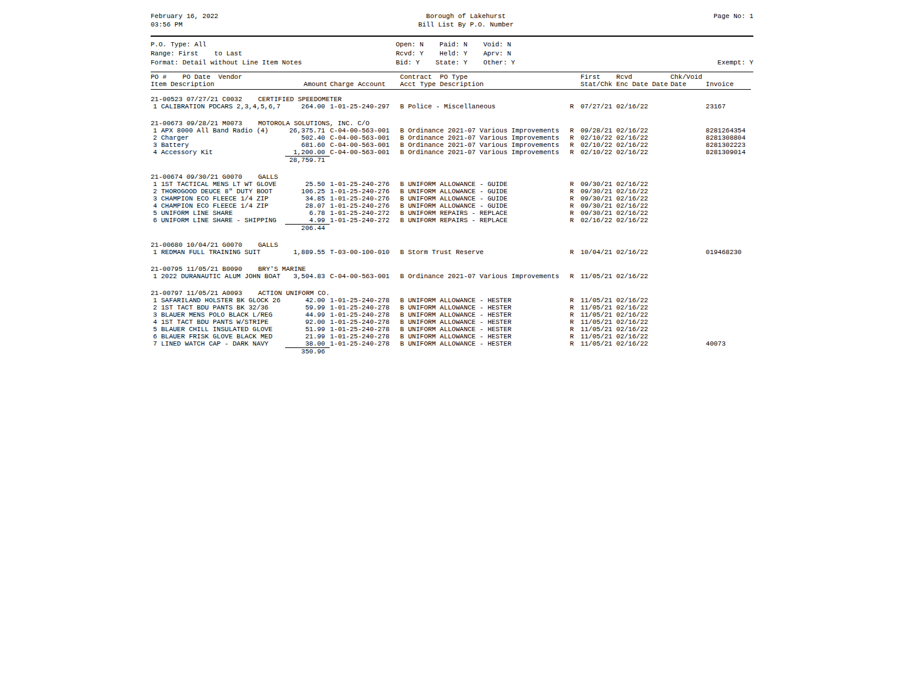February 16, 2022
03:56 PM
Borough of Lakehurst
Bill List By P.O. Number
Page No: 1
P.O. Type: All
Range: First to Last
Format: Detail without Line Item Notes
Open: N Paid: N Void: N
Rcvd: Y Held: Y Aprv: N
Bid: Y State: Y Other: Y
Exempt: Y
| PO # PO Date Vendor | | | Contract PO Type | | First Rcvd | Chk/Void | |
| --- | --- | --- | --- | --- | --- | --- | --- |
| Item Description | Amount | Charge Account | Acct Type Description | | Stat/Chk Enc Date Date | Date | Invoice |
| 21-00523 07/27/21 C0032 CERTIFIED SPEEDOMETER |
| 1 CALIBRATION PDCARS 2,3,4,5,6,7 | 264.00 | 1-01-25-240-297 | B Police - Miscellaneous | R | 07/27/21 02/16/22 | | 23167 |
| 21-00673 09/28/21 M0073 MOTOROLA SOLUTIONS, INC. C/O |
| 1 APX 8000 All Band Radio (4) | 26,375.71 | C-04-00-563-001 | B Ordinance 2021-07 Various Improvements | R | 09/28/21 02/16/22 | | 8281264354 |
| 2 Charger | 502.40 | C-04-00-563-001 | B Ordinance 2021-07 Various Improvements | R | 02/10/22 02/16/22 | | 8281308804 |
| 3 Battery | 681.60 | C-04-00-563-001 | B Ordinance 2021-07 Various Improvements | R | 02/10/22 02/16/22 | | 8281302223 |
| 4 Accessory Kit | 1,200.00 | C-04-00-563-001 | B Ordinance 2021-07 Various Improvements | R | 02/10/22 02/16/22 | | 8281309014 |
| | 28,759.71 | |
| 21-00674 09/30/21 G0070 GALLS |
| 1 1ST TACTICAL MENS LT WT GLOVE | 25.50 | 1-01-25-240-276 | B UNIFORM ALLOWANCE - GUIDE | R | 09/30/21 02/16/22 | | |
| 2 THOROGOOD DEUCE 8" DUTY BOOT | 106.25 | 1-01-25-240-276 | B UNIFORM ALLOWANCE - GUIDE | R | 09/30/21 02/16/22 | | |
| 3 CHAMPION ECO FLEECE 1/4 ZIP | 34.85 | 1-01-25-240-276 | B UNIFORM ALLOWANCE - GUIDE | R | 09/30/21 02/16/22 | | |
| 4 CHAMPION ECO FLEECE 1/4 ZIP | 28.07 | 1-01-25-240-276 | B UNIFORM ALLOWANCE - GUIDE | R | 09/30/21 02/16/22 | | |
| 5 UNIFORM LINE SHARE | 6.78 | 1-01-25-240-272 | B UNIFORM REPAIRS - REPLACE | R | 09/30/21 02/16/22 | | |
| 6 UNIFORM LINE SHARE - SHIPPING | 4.99 | 1-01-25-240-272 | B UNIFORM REPAIRS - REPLACE | R | 02/16/22 02/16/22 | | |
| | 206.44 | |
| 21-00680 10/04/21 G0070 GALLS |
| 1 REDMAN FULL TRAINING SUIT | 1,889.55 | T-03-00-100-010 | B Storm Trust Reserve | R | 10/04/21 02/16/22 | | 019468230 |
| 21-00795 11/05/21 B0090 BRY'S MARINE |
| 1 2022 DURANAUTIC ALUM JOHN BOAT | 3,504.83 | C-04-00-563-001 | B Ordinance 2021-07 Various Improvements | R | 11/05/21 02/16/22 | | |
| 21-00797 11/05/21 A0093 ACTION UNIFORM CO. |
| 1 SAFARILAND HOLSTER BK GLOCK 26 | 42.00 | 1-01-25-240-278 | B UNIFORM ALLOWANCE - HESTER | R | 11/05/21 02/16/22 | | |
| 2 1ST TACT BDU PANTS BK 32/36 | 59.99 | 1-01-25-240-278 | B UNIFORM ALLOWANCE - HESTER | R | 11/05/21 02/16/22 | | |
| 3 BLAUER MENS POLO BLACK L/REG | 44.99 | 1-01-25-240-278 | B UNIFORM ALLOWANCE - HESTER | R | 11/05/21 02/16/22 | | |
| 4 1ST TACT BDU PANTS W/STRIPE | 92.00 | 1-01-25-240-278 | B UNIFORM ALLOWANCE - HESTER | R | 11/05/21 02/16/22 | | |
| 5 BLAUER CHILL INSULATED GLOVE | 51.99 | 1-01-25-240-278 | B UNIFORM ALLOWANCE - HESTER | R | 11/05/21 02/16/22 | | |
| 6 BLAUER FRISK GLOVE BLACK MED | 21.99 | 1-01-25-240-278 | B UNIFORM ALLOWANCE - HESTER | R | 11/05/21 02/16/22 | | |
| 7 LINED WATCH CAP - DARK NAVY | 38.00 | 1-01-25-240-278 | B UNIFORM ALLOWANCE - HESTER | R | 11/05/21 02/16/22 | | 40073 |
| | 350.96 | |